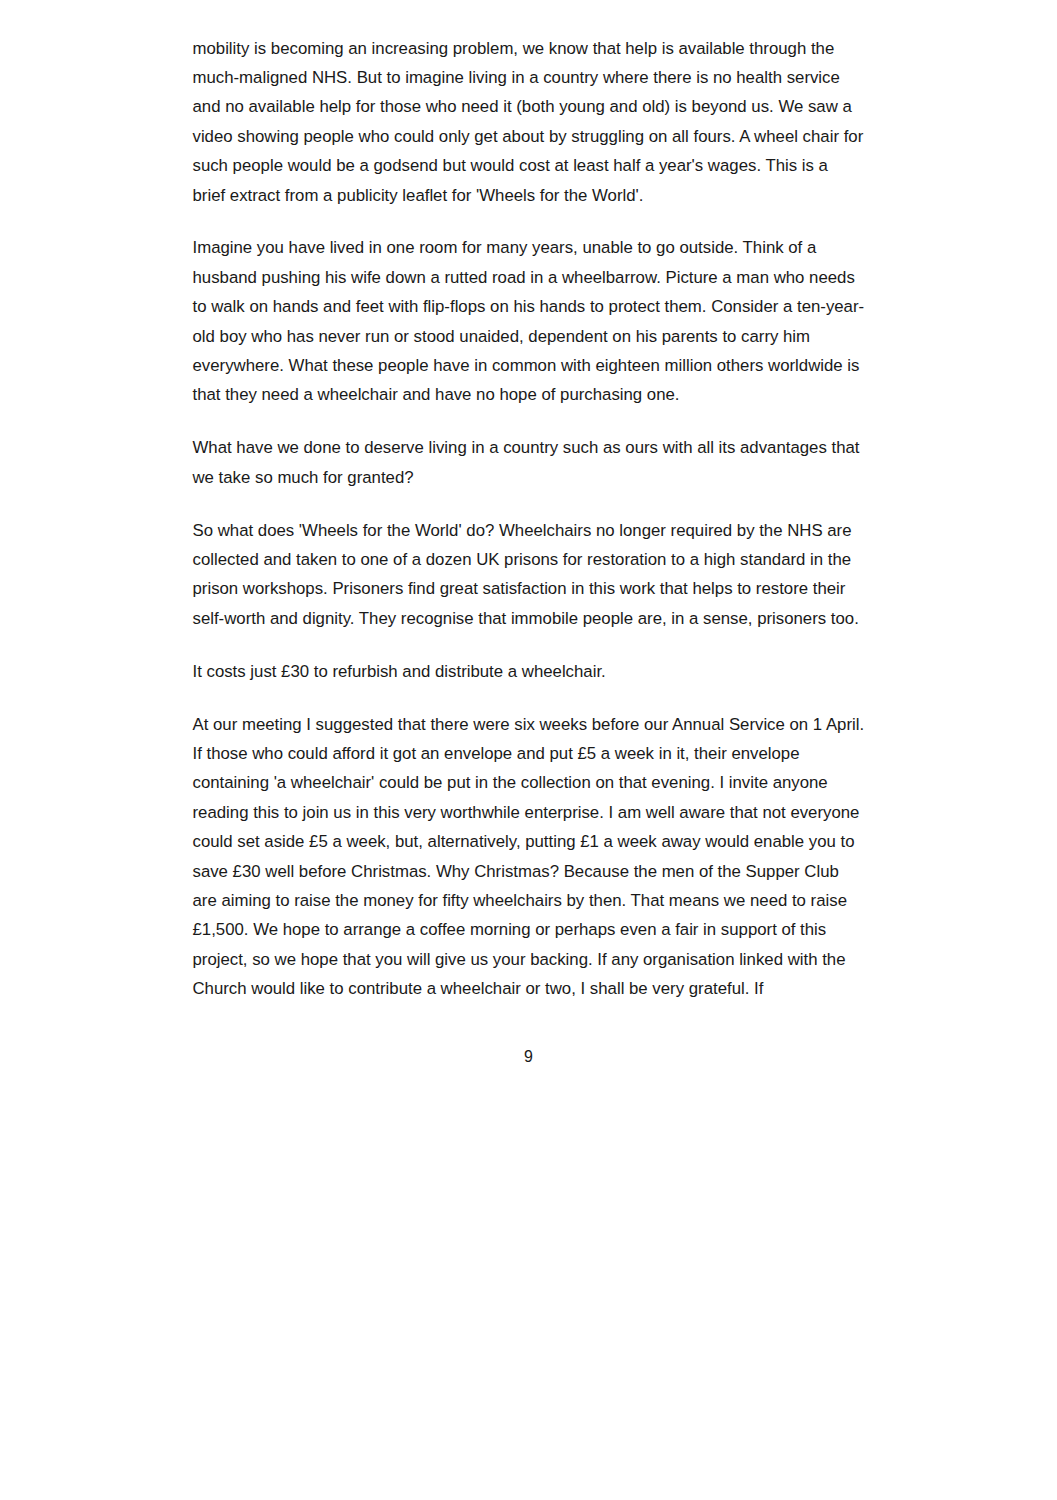mobility is becoming an increasing problem, we know that help is available through the much-maligned NHS. But to imagine living in a country where there is no health service and no available help for those who need it (both young and old) is beyond us. We saw a video showing people who could only get about by struggling on all fours. A wheel chair for such people would be a godsend but would cost at least half a year's wages. This is a brief extract from a publicity leaflet for 'Wheels for the World'.
Imagine you have lived in one room for many years, unable to go outside. Think of a husband pushing his wife down a rutted road in a wheelbarrow. Picture a man who needs to walk on hands and feet with flip-flops on his hands to protect them. Consider a ten-year-old boy who has never run or stood unaided, dependent on his parents to carry him everywhere. What these people have in common with eighteen million others worldwide is that they need a wheelchair and have no hope of purchasing one.
What have we done to deserve living in a country such as ours with all its advantages that we take so much for granted?
So what does 'Wheels for the World' do? Wheelchairs no longer required by the NHS are collected and taken to one of a dozen UK prisons for restoration to a high standard in the prison workshops. Prisoners find great satisfaction in this work that helps to restore their self-worth and dignity. They recognise that immobile people are, in a sense, prisoners too.
It costs just £30 to refurbish and distribute a wheelchair.
At our meeting I suggested that there were six weeks before our Annual Service on 1 April. If those who could afford it got an envelope and put £5 a week in it, their envelope containing 'a wheelchair' could be put in the collection on that evening. I invite anyone reading this to join us in this very worthwhile enterprise. I am well aware that not everyone could set aside £5 a week, but, alternatively, putting £1 a week away would enable you to save £30 well before Christmas. Why Christmas? Because the men of the Supper Club are aiming to raise the money for fifty wheelchairs by then. That means we need to raise £1,500. We hope to arrange a coffee morning or perhaps even a fair in support of this project, so we hope that you will give us your backing. If any organisation linked with the Church would like to contribute a wheelchair or two, I shall be very grateful. If
9